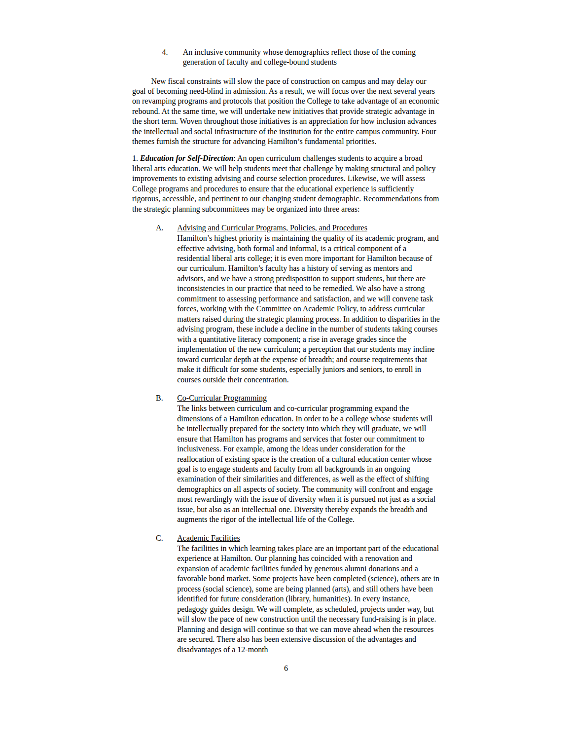4. An inclusive community whose demographics reflect those of the coming generation of faculty and college-bound students
New fiscal constraints will slow the pace of construction on campus and may delay our goal of becoming need-blind in admission. As a result, we will focus over the next several years on revamping programs and protocols that position the College to take advantage of an economic rebound. At the same time, we will undertake new initiatives that provide strategic advantage in the short term. Woven throughout those initiatives is an appreciation for how inclusion advances the intellectual and social infrastructure of the institution for the entire campus community. Four themes furnish the structure for advancing Hamilton’s fundamental priorities.
1. Education for Self-Direction: An open curriculum challenges students to acquire a broad liberal arts education. We will help students meet that challenge by making structural and policy improvements to existing advising and course selection procedures. Likewise, we will assess College programs and procedures to ensure that the educational experience is sufficiently rigorous, accessible, and pertinent to our changing student demographic. Recommendations from the strategic planning subcommittees may be organized into three areas:
A. Advising and Curricular Programs, Policies, and Procedures
Hamilton’s highest priority is maintaining the quality of its academic program, and effective advising, both formal and informal, is a critical component of a residential liberal arts college; it is even more important for Hamilton because of our curriculum. Hamilton’s faculty has a history of serving as mentors and advisors, and we have a strong predisposition to support students, but there are inconsistencies in our practice that need to be remedied. We also have a strong commitment to assessing performance and satisfaction, and we will convene task forces, working with the Committee on Academic Policy, to address curricular matters raised during the strategic planning process. In addition to disparities in the advising program, these include a decline in the number of students taking courses with a quantitative literacy component; a rise in average grades since the implementation of the new curriculum; a perception that our students may incline toward curricular depth at the expense of breadth; and course requirements that make it difficult for some students, especially juniors and seniors, to enroll in courses outside their concentration.
B. Co-Curricular Programming
The links between curriculum and co-curricular programming expand the dimensions of a Hamilton education. In order to be a college whose students will be intellectually prepared for the society into which they will graduate, we will ensure that Hamilton has programs and services that foster our commitment to inclusiveness. For example, among the ideas under consideration for the reallocation of existing space is the creation of a cultural education center whose goal is to engage students and faculty from all backgrounds in an ongoing examination of their similarities and differences, as well as the effect of shifting demographics on all aspects of society. The community will confront and engage most rewardingly with the issue of diversity when it is pursued not just as a social issue, but also as an intellectual one. Diversity thereby expands the breadth and augments the rigor of the intellectual life of the College.
C. Academic Facilities
The facilities in which learning takes place are an important part of the educational experience at Hamilton. Our planning has coincided with a renovation and expansion of academic facilities funded by generous alumni donations and a favorable bond market. Some projects have been completed (science), others are in process (social science), some are being planned (arts), and still others have been identified for future consideration (library, humanities). In every instance, pedagogy guides design. We will complete, as scheduled, projects under way, but will slow the pace of new construction until the necessary fund-raising is in place. Planning and design will continue so that we can move ahead when the resources are secured. There also has been extensive discussion of the advantages and disadvantages of a 12-month
6